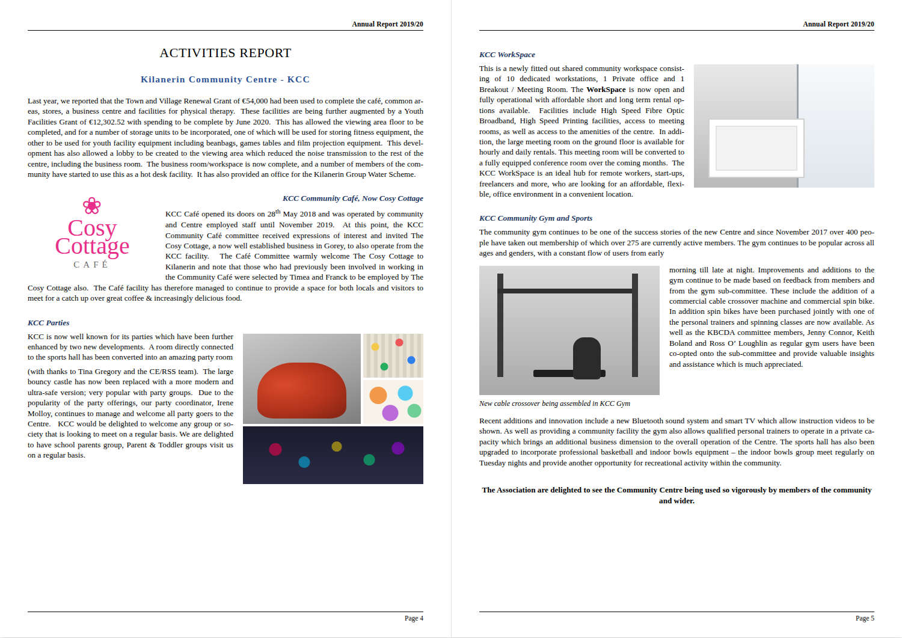Annual Report 2019/20
ACTIVITIES REPORT
Kilanerin Community Centre - KCC
Last year, we reported that the Town and Village Renewal Grant of €54,000 had been used to complete the café, common areas, stores, a business centre and facilities for physical therapy. These facilities are being further augmented by a Youth Facilities Grant of €12,302.52 with spending to be complete by June 2020. This has allowed the viewing area floor to be completed, and for a number of storage units to be incorporated, one of which will be used for storing fitness equipment, the other to be used for youth facility equipment including beanbags, games tables and film projection equipment. This development has also allowed a lobby to be created to the viewing area which reduced the noise transmission to the rest of the centre, including the business room. The business room/workspace is now complete, and a number of members of the community have started to use this as a hot desk facility. It has also provided an office for the Kilanerin Group Water Scheme.
❀ Cosy Cottage CAFÉ
KCC Community Café, Now Cosy Cottage
KCC Café opened its doors on 28th May 2018 and was operated by community and Centre employed staff until November 2019. At this point, the KCC Community Café committee received expressions of interest and invited The Cosy Cottage, a now well established business in Gorey, to also operate from the KCC facility. The Café Committee warmly welcome The Cosy Cottage to Kilanerin and note that those who had previously been involved in working in the Community Café were selected by Timea and Franck to be employed by The Cosy Cottage also. The Café facility has therefore managed to continue to provide a space for both locals and visitors to meet for a catch up over great coffee & increasingly delicious food.
KCC Parties
KCC is now well known for its parties which have been further enhanced by two new developments. A room directly connected to the sports hall has been converted into an amazing party room
(with thanks to Tina Gregory and the CE/RSS team). The large bouncy castle has now been replaced with a more modern and ultra-safe version; very popular with party groups. Due to the popularity of the party offerings, our party coordinator, Irene Molloy, continues to manage and welcome all party goers to the Centre. KCC would be delighted to welcome any group or society that is looking to meet on a regular basis. We are delighted to have school parents group, Parent & Toddler groups visit us on a regular basis.
Page 4
Annual Report 2019/20
KCC WorkSpace
This is a newly fitted out shared community workspace consisting of 10 dedicated workstations, 1 Private office and 1 Breakout / Meeting Room. The WorkSpace is now open and fully operational with affordable short and long term rental options available. Facilities include High Speed Fibre Optic Broadband, High Speed Printing facilities, access to meeting rooms, as well as access to the amenities of the centre. In addition, the large meeting room on the ground floor is available for hourly and daily rentals. This meeting room will be converted to a fully equipped conference room over the coming months. The KCC WorkSpace is an ideal hub for remote workers, start-ups, freelancers and more, who are looking for an affordable, flexible, office environment in a convenient location.
KCC Community Gym and Sports
The community gym continues to be one of the success stories of the new Centre and since November 2017 over 400 people have taken out membership of which over 275 are currently active members. The gym continues to be popular across all ages and genders, with a constant flow of users from early
morning till late at night. Improvements and additions to the gym continue to be made based on feedback from members and from the gym sub-committee. These include the addition of a commercial cable crossover machine and commercial spin bike. In addition spin bikes have been purchased jointly with one of the personal trainers and spinning classes are now available. As well as the KBCDA committee members, Jenny Connor, Keith Boland and Ross O’ Loughlin as regular gym users have been co-opted onto the sub-committee and provide valuable insights and assistance which is much appreciated.
New cable crossover being assembled in KCC Gym
Recent additions and innovation include a new Bluetooth sound system and smart TV which allow instruction videos to be shown. As well as providing a community facility the gym also allows qualified personal trainers to operate in a private capacity which brings an additional business dimension to the overall operation of the Centre. The sports hall has also been upgraded to incorporate professional basketball and indoor bowls equipment – the indoor bowls group meet regularly on Tuesday nights and provide another opportunity for recreational activity within the community.
The Association are delighted to see the Community Centre being used so vigorously by members of the community and wider.
Page 5